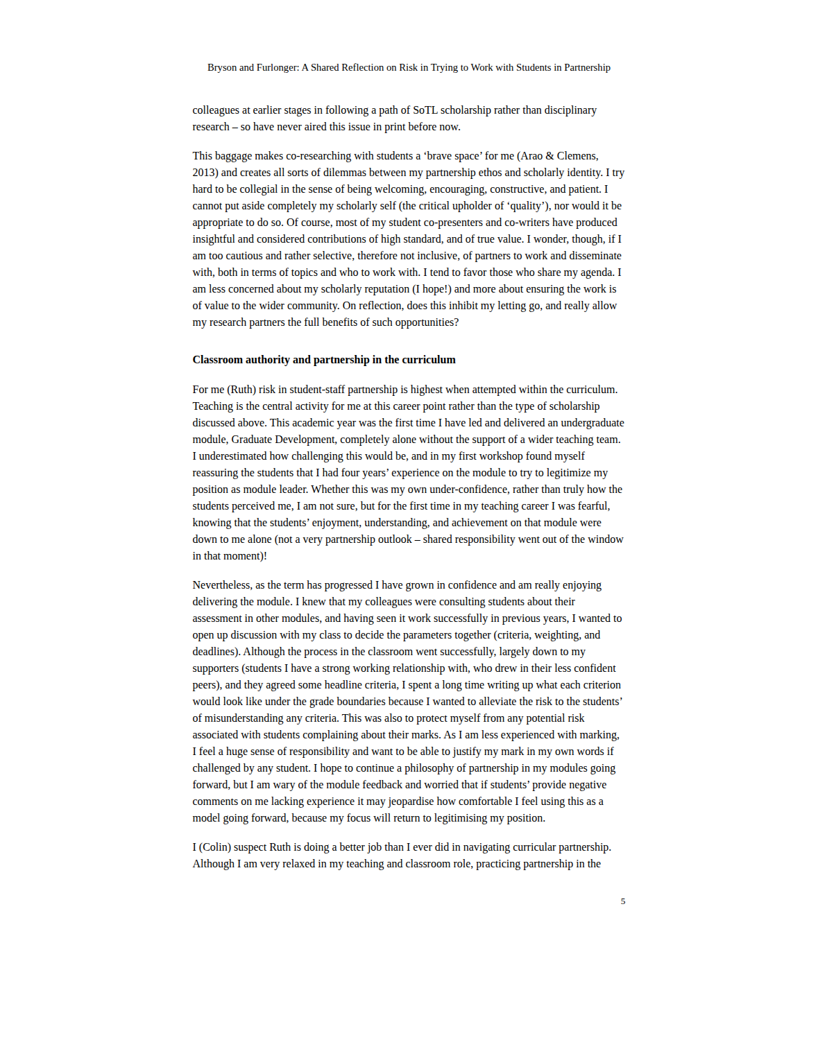Bryson and Furlonger: A Shared Reflection on Risk in Trying to Work with Students in Partnership
colleagues at earlier stages in following a path of SoTL scholarship rather than disciplinary research – so have never aired this issue in print before now.
This baggage makes co-researching with students a ‘brave space’ for me (Arao & Clemens, 2013) and creates all sorts of dilemmas between my partnership ethos and scholarly identity. I try hard to be collegial in the sense of being welcoming, encouraging, constructive, and patient. I cannot put aside completely my scholarly self (the critical upholder of ‘quality’), nor would it be appropriate to do so. Of course, most of my student co-presenters and co-writers have produced insightful and considered contributions of high standard, and of true value. I wonder, though, if I am too cautious and rather selective, therefore not inclusive, of partners to work and disseminate with, both in terms of topics and who to work with. I tend to favor those who share my agenda. I am less concerned about my scholarly reputation (I hope!) and more about ensuring the work is of value to the wider community. On reflection, does this inhibit my letting go, and really allow my research partners the full benefits of such opportunities?
Classroom authority and partnership in the curriculum
For me (Ruth) risk in student-staff partnership is highest when attempted within the curriculum. Teaching is the central activity for me at this career point rather than the type of scholarship discussed above. This academic year was the first time I have led and delivered an undergraduate module, Graduate Development, completely alone without the support of a wider teaching team. I underestimated how challenging this would be, and in my first workshop found myself reassuring the students that I had four years’ experience on the module to try to legitimize my position as module leader. Whether this was my own under-confidence, rather than truly how the students perceived me, I am not sure, but for the first time in my teaching career I was fearful, knowing that the students’ enjoyment, understanding, and achievement on that module were down to me alone (not a very partnership outlook – shared responsibility went out of the window in that moment)!
Nevertheless, as the term has progressed I have grown in confidence and am really enjoying delivering the module. I knew that my colleagues were consulting students about their assessment in other modules, and having seen it work successfully in previous years, I wanted to open up discussion with my class to decide the parameters together (criteria, weighting, and deadlines). Although the process in the classroom went successfully, largely down to my supporters (students I have a strong working relationship with, who drew in their less confident peers), and they agreed some headline criteria, I spent a long time writing up what each criterion would look like under the grade boundaries because I wanted to alleviate the risk to the students’ of misunderstanding any criteria. This was also to protect myself from any potential risk associated with students complaining about their marks. As I am less experienced with marking, I feel a huge sense of responsibility and want to be able to justify my mark in my own words if challenged by any student. I hope to continue a philosophy of partnership in my modules going forward, but I am wary of the module feedback and worried that if students’ provide negative comments on me lacking experience it may jeopardise how comfortable I feel using this as a model going forward, because my focus will return to legitimising my position.
I (Colin) suspect Ruth is doing a better job than I ever did in navigating curricular partnership. Although I am very relaxed in my teaching and classroom role, practicing partnership in the
5